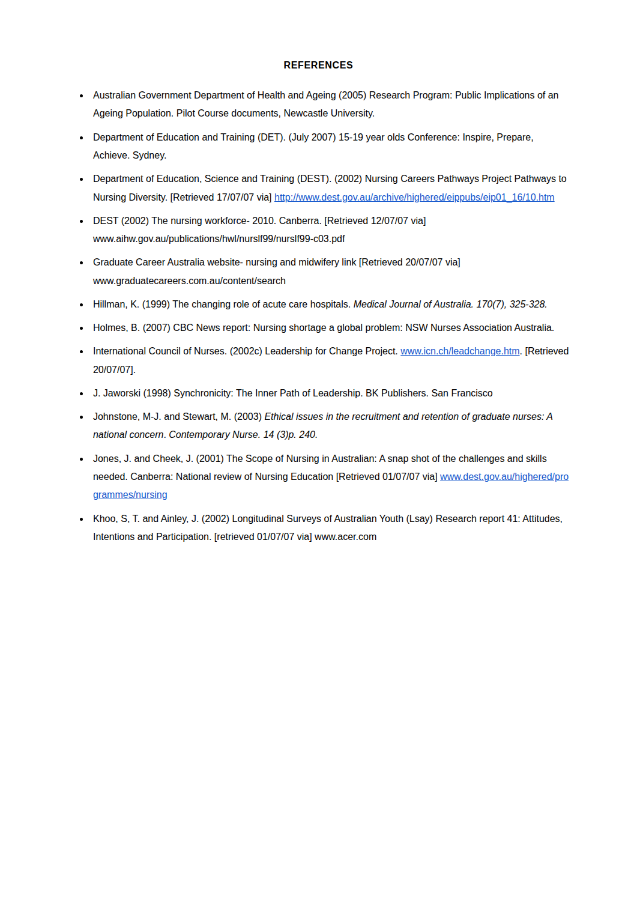REFERENCES
Australian Government Department of Health and Ageing (2005) Research Program: Public Implications of an Ageing Population. Pilot Course documents, Newcastle University.
Department of Education and Training (DET). (July 2007) 15-19 year olds Conference: Inspire, Prepare, Achieve. Sydney.
Department of Education, Science and Training (DEST). (2002) Nursing Careers Pathways Project Pathways to Nursing Diversity. [Retrieved 17/07/07 via] http://www.dest.gov.au/archive/highered/eippubs/eip01_16/10.htm
DEST (2002) The nursing workforce- 2010. Canberra. [Retrieved 12/07/07 via] www.aihw.gov.au/publications/hwl/nurslf99/nurslf99-c03.pdf
Graduate Career Australia website- nursing and midwifery link [Retrieved 20/07/07 via] www.graduatecareers.com.au/content/search
Hillman, K. (1999) The changing role of acute care hospitals. Medical Journal of Australia. 170(7), 325-328.
Holmes, B. (2007) CBC News report: Nursing shortage a global problem: NSW Nurses Association Australia.
International Council of Nurses. (2002c) Leadership for Change Project. www.icn.ch/leadchange.htm. [Retrieved 20/07/07].
J. Jaworski (1998) Synchronicity: The Inner Path of Leadership. BK Publishers. San Francisco
Johnstone, M-J. and Stewart, M. (2003) Ethical issues in the recruitment and retention of graduate nurses: A national concern. Contemporary Nurse. 14 (3)p. 240.
Jones, J. and Cheek, J. (2001) The Scope of Nursing in Australian: A snap shot of the challenges and skills needed. Canberra: National review of Nursing Education [Retrieved 01/07/07 via] www.dest.gov.au/highered/programmes/nursing
Khoo, S, T. and Ainley, J. (2002) Longitudinal Surveys of Australian Youth (Lsay) Research report 41: Attitudes, Intentions and Participation. [retrieved 01/07/07 via] www.acer.com